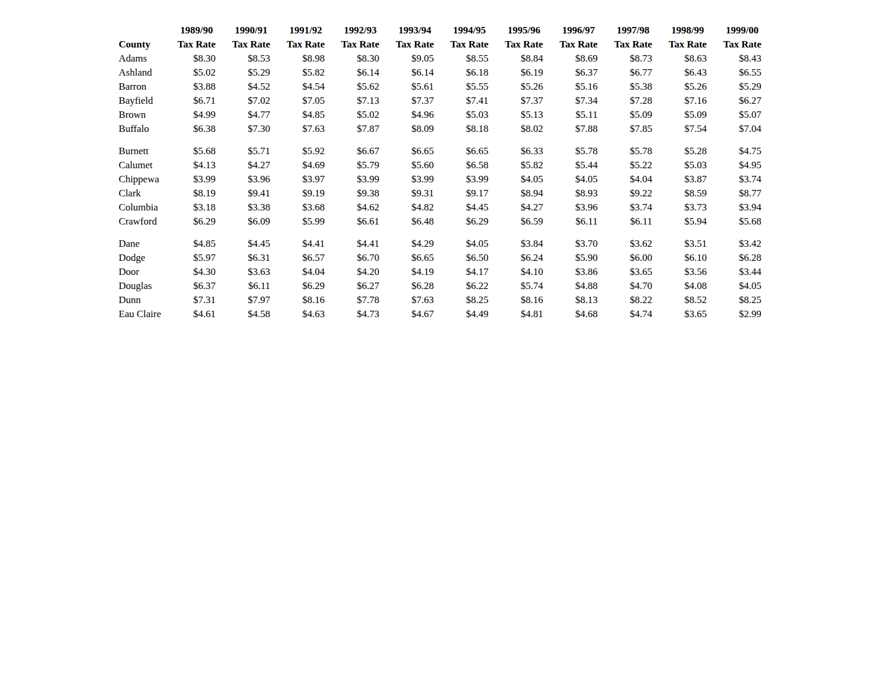| | 1989/90 | 1990/91 | 1991/92 | 1992/93 | 1993/94 | 1994/95 | 1995/96 | 1996/97 | 1997/98 | 1998/99 | 1999/00 |
| --- | --- | --- | --- | --- | --- | --- | --- | --- | --- | --- | --- |
| County | Tax Rate | Tax Rate | Tax Rate | Tax Rate | Tax Rate | Tax Rate | Tax Rate | Tax Rate | Tax Rate | Tax Rate | Tax Rate |
| Adams | $8.30 | $8.53 | $8.98 | $8.30 | $9.05 | $8.55 | $8.84 | $8.69 | $8.73 | $8.63 | $8.43 |
| Ashland | $5.02 | $5.29 | $5.82 | $6.14 | $6.14 | $6.18 | $6.19 | $6.37 | $6.77 | $6.43 | $6.55 |
| Barron | $3.88 | $4.52 | $4.54 | $5.62 | $5.61 | $5.55 | $5.26 | $5.16 | $5.38 | $5.26 | $5.29 |
| Bayfield | $6.71 | $7.02 | $7.05 | $7.13 | $7.37 | $7.41 | $7.37 | $7.34 | $7.28 | $7.16 | $6.27 |
| Brown | $4.99 | $4.77 | $4.85 | $5.02 | $4.96 | $5.03 | $5.13 | $5.11 | $5.09 | $5.09 | $5.07 |
| Buffalo | $6.38 | $7.30 | $7.63 | $7.87 | $8.09 | $8.18 | $8.02 | $7.88 | $7.85 | $7.54 | $7.04 |
| Burnett | $5.68 | $5.71 | $5.92 | $6.67 | $6.65 | $6.65 | $6.33 | $5.78 | $5.78 | $5.28 | $4.75 |
| Calumet | $4.13 | $4.27 | $4.69 | $5.79 | $5.60 | $6.58 | $5.82 | $5.44 | $5.22 | $5.03 | $4.95 |
| Chippewa | $3.99 | $3.96 | $3.97 | $3.99 | $3.99 | $3.99 | $4.05 | $4.05 | $4.04 | $3.87 | $3.74 |
| Clark | $8.19 | $9.41 | $9.19 | $9.38 | $9.31 | $9.17 | $8.94 | $8.93 | $9.22 | $8.59 | $8.77 |
| Columbia | $3.18 | $3.38 | $3.68 | $4.62 | $4.82 | $4.45 | $4.27 | $3.96 | $3.74 | $3.73 | $3.94 |
| Crawford | $6.29 | $6.09 | $5.99 | $6.61 | $6.48 | $6.29 | $6.59 | $6.11 | $6.11 | $5.94 | $5.68 |
| Dane | $4.85 | $4.45 | $4.41 | $4.41 | $4.29 | $4.05 | $3.84 | $3.70 | $3.62 | $3.51 | $3.42 |
| Dodge | $5.97 | $6.31 | $6.57 | $6.70 | $6.65 | $6.50 | $6.24 | $5.90 | $6.00 | $6.10 | $6.28 |
| Door | $4.30 | $3.63 | $4.04 | $4.20 | $4.19 | $4.17 | $4.10 | $3.86 | $3.65 | $3.56 | $3.44 |
| Douglas | $6.37 | $6.11 | $6.29 | $6.27 | $6.28 | $6.22 | $5.74 | $4.88 | $4.70 | $4.08 | $4.05 |
| Dunn | $7.31 | $7.97 | $8.16 | $7.78 | $7.63 | $8.25 | $8.16 | $8.13 | $8.22 | $8.52 | $8.25 |
| Eau Claire | $4.61 | $4.58 | $4.63 | $4.73 | $4.67 | $4.49 | $4.81 | $4.68 | $4.74 | $3.65 | $2.99 |